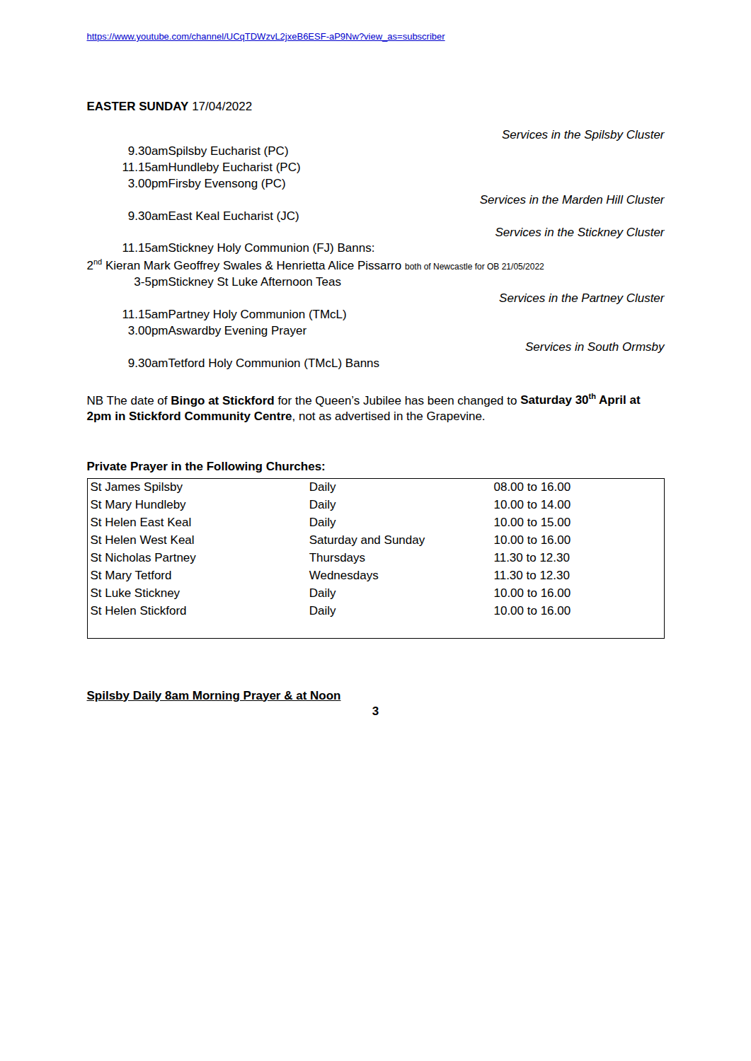https://www.youtube.com/channel/UCqTDWzvL2jxeB6ESF-aP9Nw?view_as=subscriber
EASTER SUNDAY
17/04/2022
Services in the Spilsby Cluster
| 9.30am | Spilsby Eucharist (PC) |
| 11.15am | Hundleby Eucharist (PC) |
| 3.00pm | Firsby Evensong (PC) |
Services in the Marden Hill Cluster
| 9.30am | East Keal Eucharist (JC) |
Services in the Stickney Cluster
| 11.15am | Stickney Holy Communion (FJ) Banns: |
2nd Kieran Mark Geoffrey Swales & Henrietta Alice Pissarro both of Newcastle for OB 21/05/2022
| 3-5pm | Stickney St Luke Afternoon Teas |
Services in the Partney Cluster
| 11.15am | Partney Holy Communion (TMcL) |
| 3.00pm | Aswardby Evening Prayer |
Services in South Ormsby
| 9.30am | Tetford Holy Communion (TMcL) Banns |
NB The date of Bingo at Stickford for the Queen’s Jubilee has been changed to Saturday 30th April at 2pm in Stickford Community Centre, not as advertised in the Grapevine.
Private Prayer in the Following Churches:
| St James Spilsby | Daily | 08.00 to 16.00 |
| St Mary Hundleby | Daily | 10.00 to 14.00 |
| St Helen East Keal | Daily | 10.00 to 15.00 |
| St Helen West Keal | Saturday and Sunday | 10.00 to 16.00 |
| St Nicholas Partney | Thursdays | 11.30 to 12.30 |
| St Mary Tetford | Wednesdays | 11.30 to 12.30 |
| St Luke Stickney | Daily | 10.00 to 16.00 |
| St Helen Stickford | Daily | 10.00 to 16.00 |
Spilsby Daily 8am Morning Prayer & at Noon
3